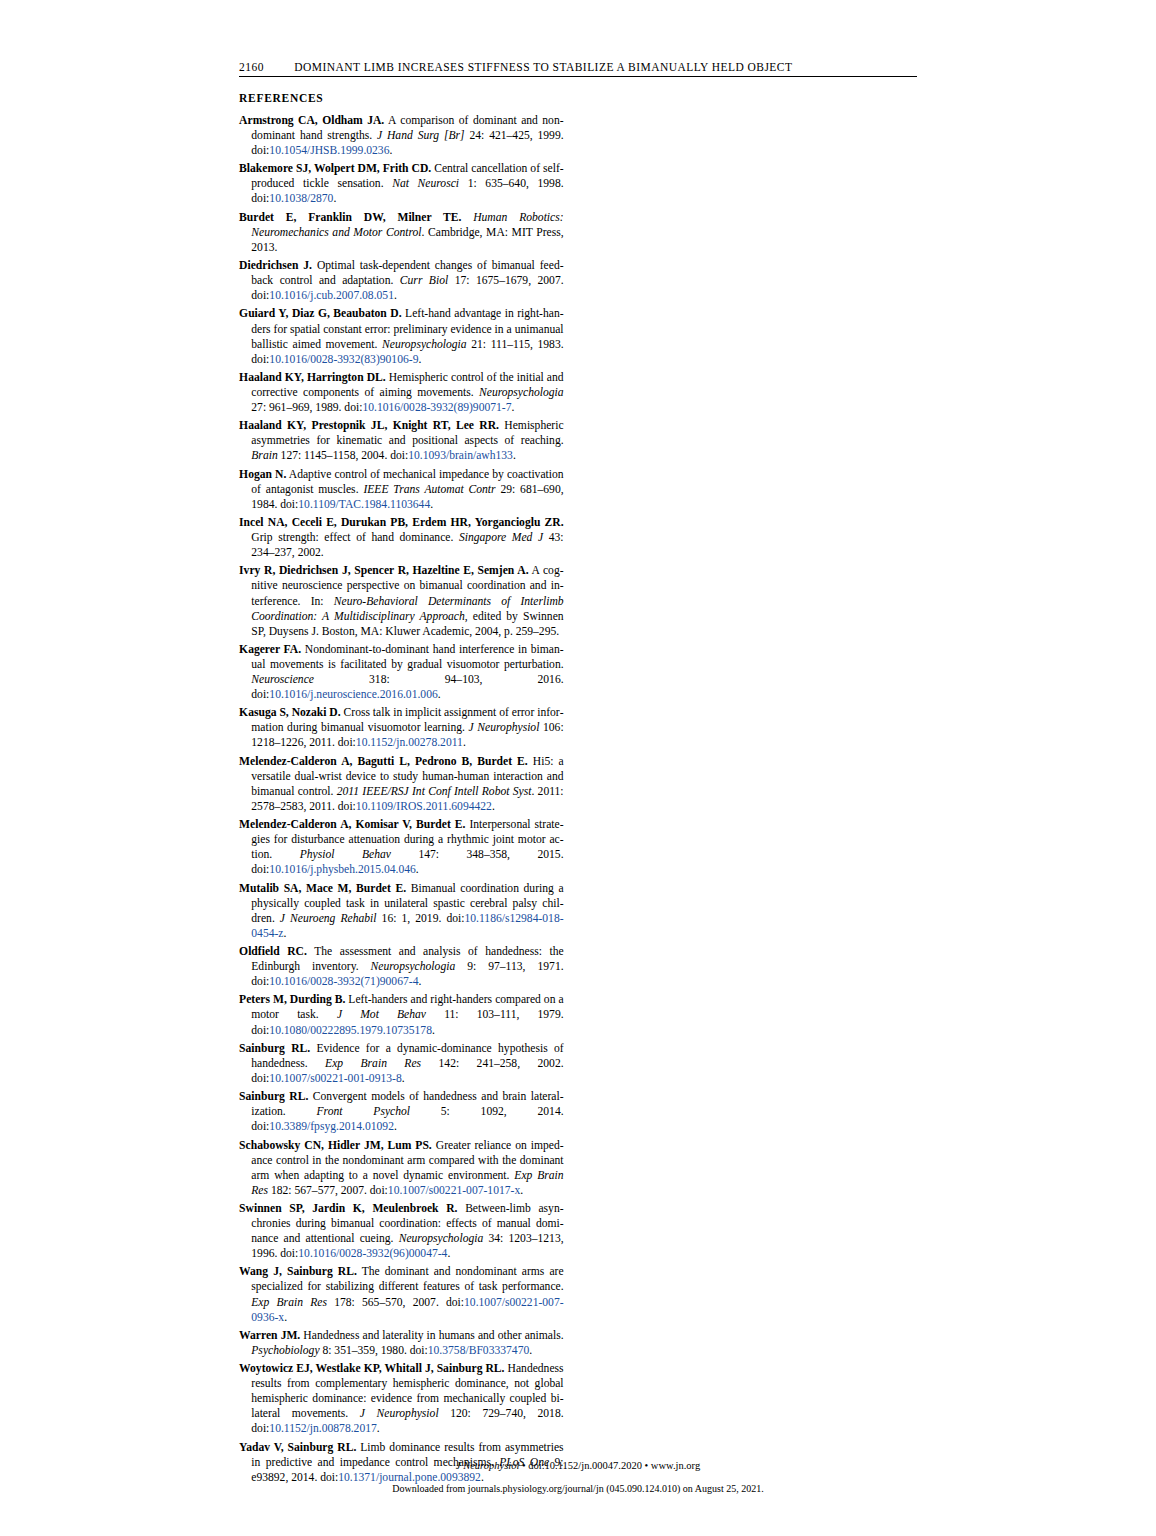2160 DOMINANT LIMB INCREASES STIFFNESS TO STABILIZE A BIMANUALLY HELD OBJECT
REFERENCES
Armstrong CA, Oldham JA. A comparison of dominant and non-dominant hand strengths. J Hand Surg [Br] 24: 421–425, 1999. doi:10.1054/JHSB.1999.0236.
Blakemore SJ, Wolpert DM, Frith CD. Central cancellation of self-produced tickle sensation. Nat Neurosci 1: 635–640, 1998. doi:10.1038/2870.
Burdet E, Franklin DW, Milner TE. Human Robotics: Neuromechanics and Motor Control. Cambridge, MA: MIT Press, 2013.
Diedrichsen J. Optimal task-dependent changes of bimanual feedback control and adaptation. Curr Biol 17: 1675–1679, 2007. doi:10.1016/j.cub.2007.08.051.
Guiard Y, Diaz G, Beaubaton D. Left-hand advantage in right-handers for spatial constant error: preliminary evidence in a unimanual ballistic aimed movement. Neuropsychologia 21: 111–115, 1983. doi:10.1016/0028-3932(83)90106-9.
Haaland KY, Harrington DL. Hemispheric control of the initial and corrective components of aiming movements. Neuropsychologia 27: 961–969, 1989. doi:10.1016/0028-3932(89)90071-7.
Haaland KY, Prestopnik JL, Knight RT, Lee RR. Hemispheric asymmetries for kinematic and positional aspects of reaching. Brain 127: 1145–1158, 2004. doi:10.1093/brain/awh133.
Hogan N. Adaptive control of mechanical impedance by coactivation of antagonist muscles. IEEE Trans Automat Contr 29: 681–690, 1984. doi:10.1109/TAC.1984.1103644.
Incel NA, Ceceli E, Durukan PB, Erdem HR, Yorgancioglu ZR. Grip strength: effect of hand dominance. Singapore Med J 43: 234–237, 2002.
Ivry R, Diedrichsen J, Spencer R, Hazeltine E, Semjen A. A cognitive neuroscience perspective on bimanual coordination and interference. In: Neuro-Behavioral Determinants of Interlimb Coordination: A Multidisciplinary Approach, edited by Swinnen SP, Duysens J. Boston, MA: Kluwer Academic, 2004, p. 259–295.
Kagerer FA. Nondominant-to-dominant hand interference in bimanual movements is facilitated by gradual visuomotor perturbation. Neuroscience 318: 94–103, 2016. doi:10.1016/j.neuroscience.2016.01.006.
Kasuga S, Nozaki D. Cross talk in implicit assignment of error information during bimanual visuomotor learning. J Neurophysiol 106: 1218–1226, 2011. doi:10.1152/jn.00278.2011.
Melendez-Calderon A, Bagutti L, Pedrono B, Burdet E. Hi5: a versatile dual-wrist device to study human-human interaction and bimanual control. 2011 IEEE/RSJ Int Conf Intell Robot Syst. 2011: 2578–2583, 2011. doi:10.1109/IROS.2011.6094422.
Melendez-Calderon A, Komisar V, Burdet E. Interpersonal strategies for disturbance attenuation during a rhythmic joint motor action. Physiol Behav 147: 348–358, 2015. doi:10.1016/j.physbeh.2015.04.046.
Mutalib SA, Mace M, Burdet E. Bimanual coordination during a physically coupled task in unilateral spastic cerebral palsy children. J Neuroeng Rehabil 16: 1, 2019. doi:10.1186/s12984-018-0454-z.
Oldfield RC. The assessment and analysis of handedness: the Edinburgh inventory. Neuropsychologia 9: 97–113, 1971. doi:10.1016/0028-3932(71)90067-4.
Peters M, Durding B. Left-handers and right-handers compared on a motor task. J Mot Behav 11: 103–111, 1979. doi:10.1080/00222895.1979.10735178.
Sainburg RL. Evidence for a dynamic-dominance hypothesis of handedness. Exp Brain Res 142: 241–258, 2002. doi:10.1007/s00221-001-0913-8.
Sainburg RL. Convergent models of handedness and brain lateralization. Front Psychol 5: 1092, 2014. doi:10.3389/fpsyg.2014.01092.
Schabowsky CN, Hidler JM, Lum PS. Greater reliance on impedance control in the nondominant arm compared with the dominant arm when adapting to a novel dynamic environment. Exp Brain Res 182: 567–577, 2007. doi:10.1007/s00221-007-1017-x.
Swinnen SP, Jardin K, Meulenbroek R. Between-limb asynchronies during bimanual coordination: effects of manual dominance and attentional cueing. Neuropsychologia 34: 1203–1213, 1996. doi:10.1016/0028-3932(96)00047-4.
Wang J, Sainburg RL. The dominant and nondominant arms are specialized for stabilizing different features of task performance. Exp Brain Res 178: 565–570, 2007. doi:10.1007/s00221-007-0936-x.
Warren JM. Handedness and laterality in humans and other animals. Psychobiology 8: 351–359, 1980. doi:10.3758/BF03337470.
Woytowicz EJ, Westlake KP, Whitall J, Sainburg RL. Handedness results from complementary hemispheric dominance, not global hemispheric dominance: evidence from mechanically coupled bilateral movements. J Neurophysiol 120: 729–740, 2018. doi:10.1152/jn.00878.2017.
Yadav V, Sainburg RL. Limb dominance results from asymmetries in predictive and impedance control mechanisms. PLoS One 9: e93892, 2014. doi:10.1371/journal.pone.0093892.
J Neurophysiol • doi:10.1152/jn.00047.2020 • www.jn.org
Downloaded from journals.physiology.org/journal/jn (045.090.124.010) on August 25, 2021.